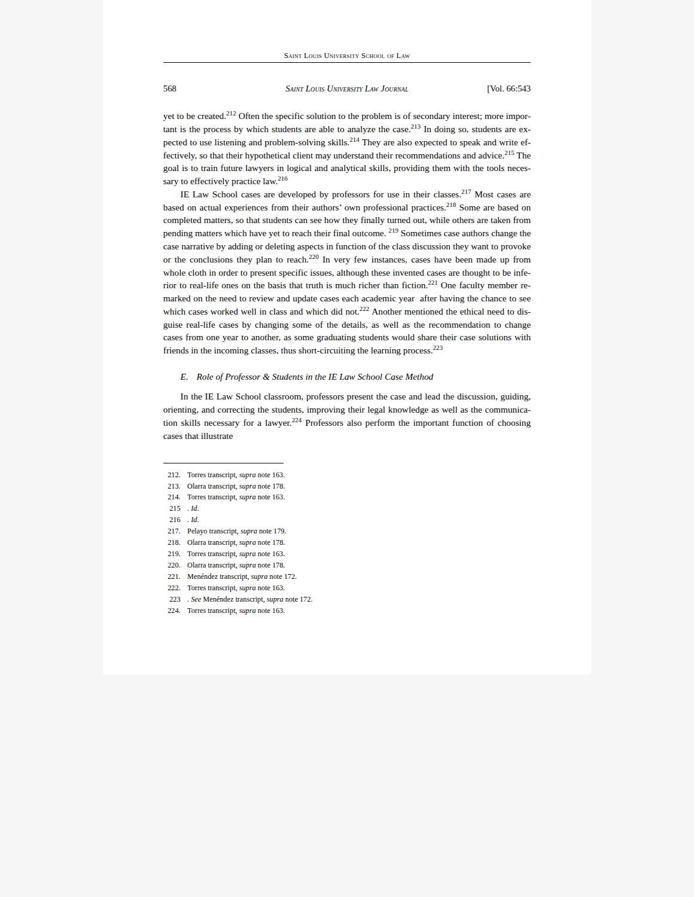Saint Louis University School of Law
568
Saint Louis University Law Journal
[Vol. 66:543
yet to be created.212 Often the specific solution to the problem is of secondary interest; more important is the process by which students are able to analyze the case.213 In doing so, students are expected to use listening and problem-solving skills.214 They are also expected to speak and write effectively, so that their hypothetical client may understand their recommendations and advice.215 The goal is to train future lawyers in logical and analytical skills, providing them with the tools necessary to effectively practice law.216
IE Law School cases are developed by professors for use in their classes.217 Most cases are based on actual experiences from their authors’ own professional practices.218 Some are based on completed matters, so that students can see how they finally turned out, while others are taken from pending matters which have yet to reach their final outcome. 219 Sometimes case authors change the case narrative by adding or deleting aspects in function of the class discussion they want to provoke or the conclusions they plan to reach.220 In very few instances, cases have been made up from whole cloth in order to present specific issues, although these invented cases are thought to be inferior to real-life ones on the basis that truth is much richer than fiction.221 One faculty member remarked on the need to review and update cases each academic year after having the chance to see which cases worked well in class and which did not.222 Another mentioned the ethical need to disguise real-life cases by changing some of the details, as well as the recommendation to change cases from one year to another, as some graduating students would share their case solutions with friends in the incoming classes, thus short-circuiting the learning process.223
E. Role of Professor & Students in the IE Law School Case Method
In the IE Law School classroom, professors present the case and lead the discussion, guiding, orienting, and correcting the students, improving their legal knowledge as well as the communication skills necessary for a lawyer.224 Professors also perform the important function of choosing cases that illustrate
212. Torres transcript, supra note 163.
213. Olarra transcript, supra note 178.
214. Torres transcript, supra note 163.
215. Id.
216. Id.
217. Pelayo transcript, supra note 179.
218. Olarra transcript, supra note 178.
219. Torres transcript, supra note 163.
220. Olarra transcript, supra note 178.
221. Menéndez transcript, supra note 172.
222. Torres transcript, supra note 163.
223. See Menéndez transcript, supra note 172.
224. Torres transcript, supra note 163.